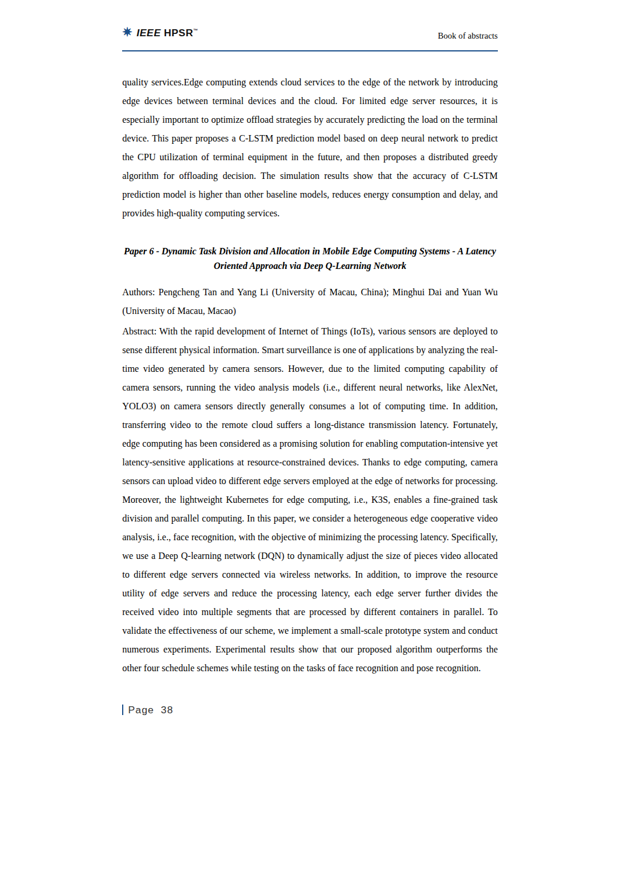✷ IEEE HPSR™
Book of abstracts
quality services.Edge computing extends cloud services to the edge of the network by introducing edge devices between terminal devices and the cloud. For limited edge server resources, it is especially important to optimize offload strategies by accurately predicting the load on the terminal device. This paper proposes a C-LSTM prediction model based on deep neural network to predict the CPU utilization of terminal equipment in the future, and then proposes a distributed greedy algorithm for offloading decision. The simulation results show that the accuracy of C-LSTM prediction model is higher than other baseline models, reduces energy consumption and delay, and provides high-quality computing services.
Paper 6 - Dynamic Task Division and Allocation in Mobile Edge Computing Systems - A Latency Oriented Approach via Deep Q-Learning Network
Authors: Pengcheng Tan and Yang Li (University of Macau, China); Minghui Dai and Yuan Wu (University of Macau, Macao)
Abstract: With the rapid development of Internet of Things (IoTs), various sensors are deployed to sense different physical information. Smart surveillance is one of applications by analyzing the real-time video generated by camera sensors. However, due to the limited computing capability of camera sensors, running the video analysis models (i.e., different neural networks, like AlexNet, YOLO3) on camera sensors directly generally consumes a lot of computing time. In addition, transferring video to the remote cloud suffers a long-distance transmission latency. Fortunately, edge computing has been considered as a promising solution for enabling computation-intensive yet latency-sensitive applications at resource-constrained devices. Thanks to edge computing, camera sensors can upload video to different edge servers employed at the edge of networks for processing. Moreover, the lightweight Kubernetes for edge computing, i.e., K3S, enables a fine-grained task division and parallel computing. In this paper, we consider a heterogeneous edge cooperative video analysis, i.e., face recognition, with the objective of minimizing the processing latency. Specifically, we use a Deep Q-learning network (DQN) to dynamically adjust the size of pieces video allocated to different edge servers connected via wireless networks. In addition, to improve the resource utility of edge servers and reduce the processing latency, each edge server further divides the received video into multiple segments that are processed by different containers in parallel. To validate the effectiveness of our scheme, we implement a small-scale prototype system and conduct numerous experiments. Experimental results show that our proposed algorithm outperforms the other four schedule schemes while testing on the tasks of face recognition and pose recognition.
Page 38